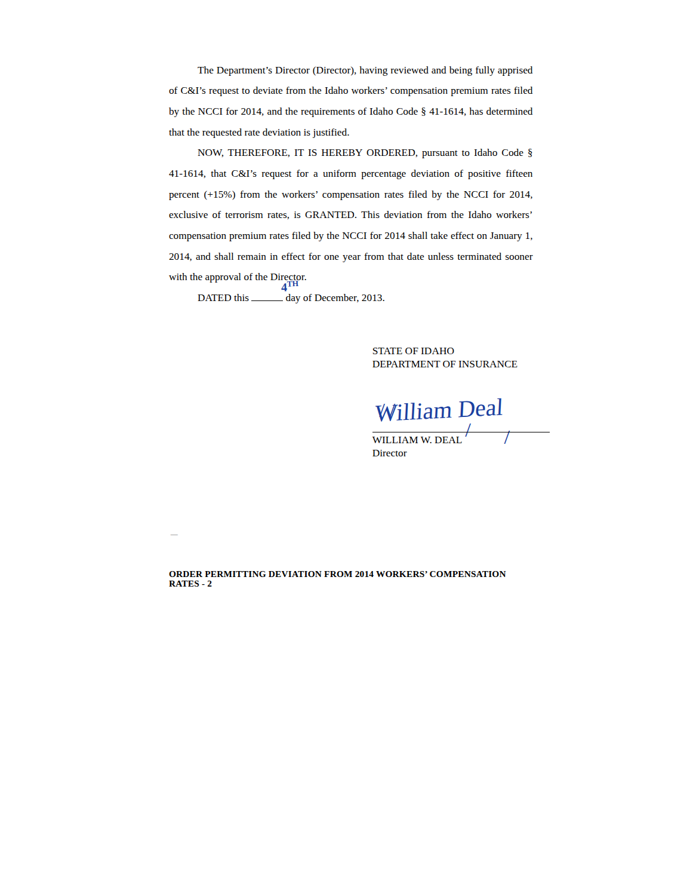The Department’s Director (Director), having reviewed and being fully apprised of C&I’s request to deviate from the Idaho workers’ compensation premium rates filed by the NCCI for 2014, and the requirements of Idaho Code § 41-1614, has determined that the requested rate deviation is justified.
NOW, THEREFORE, IT IS HEREBY ORDERED, pursuant to Idaho Code § 41-1614, that C&I’s request for a uniform percentage deviation of positive fifteen percent (+15%) from the workers’ compensation rates filed by the NCCI for 2014, exclusive of terrorism rates, is GRANTED. This deviation from the Idaho workers’ compensation premium rates filed by the NCCI for 2014 shall take effect on January 1, 2014, and shall remain in effect for one year from that date unless terminated sooner with the approval of the Director.
DATED this 4TH day of December, 2013.
STATE OF IDAHO
DEPARTMENT OF INSURANCE
William Deal / / / /
WILLIAM W. DEAL Director
—
ORDER PERMITTING DEVIATION FROM 2014 WORKERS’ COMPENSATION RATES - 2